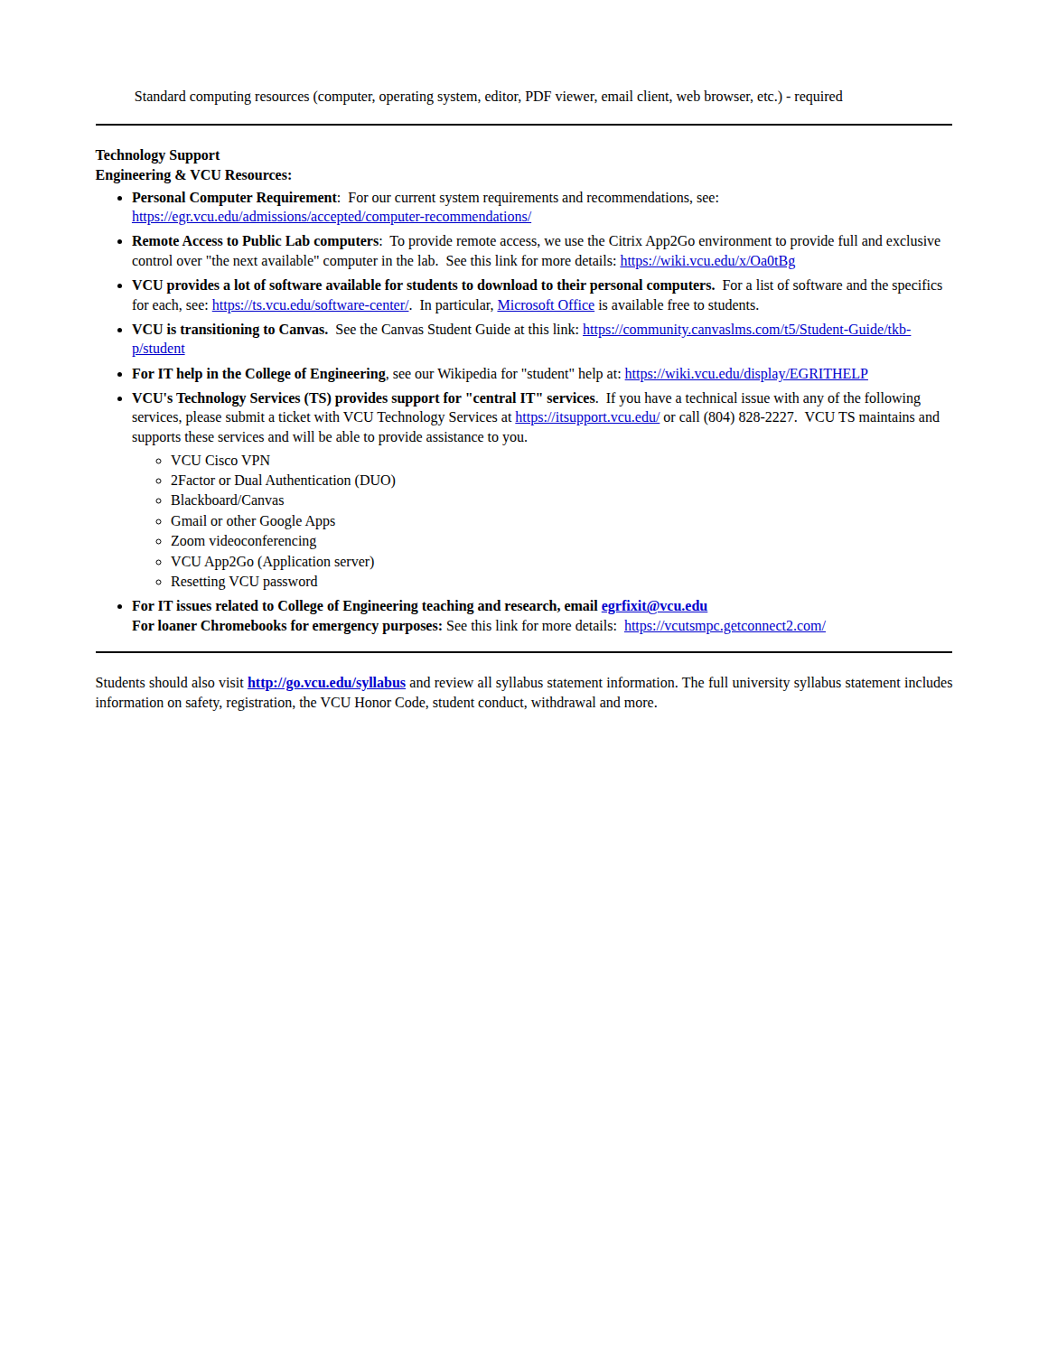Standard computing resources (computer, operating system, editor, PDF viewer, email client, web browser, etc.) - required
Technology Support
Engineering & VCU Resources:
Personal Computer Requirement: For our current system requirements and recommendations, see: https://egr.vcu.edu/admissions/accepted/computer-recommendations/
Remote Access to Public Lab computers: To provide remote access, we use the Citrix App2Go environment to provide full and exclusive control over "the next available" computer in the lab. See this link for more details: https://wiki.vcu.edu/x/Oa0tBg
VCU provides a lot of software available for students to download to their personal computers. For a list of software and the specifics for each, see: https://ts.vcu.edu/software-center/. In particular, Microsoft Office is available free to students.
VCU is transitioning to Canvas. See the Canvas Student Guide at this link: https://community.canvaslms.com/t5/Student-Guide/tkb-p/student
For IT help in the College of Engineering, see our Wikipedia for "student" help at: https://wiki.vcu.edu/display/EGRITHELP
VCU's Technology Services (TS) provides support for "central IT" services. If you have a technical issue with any of the following services, please submit a ticket with VCU Technology Services at https://itsupport.vcu.edu/ or call (804) 828-2227. VCU TS maintains and supports these services and will be able to provide assistance to you.
VCU Cisco VPN
2Factor or Dual Authentication (DUO)
Blackboard/Canvas
Gmail or other Google Apps
Zoom videoconferencing
VCU App2Go (Application server)
Resetting VCU password
For IT issues related to College of Engineering teaching and research, email egrfixit@vcu.edu
For loaner Chromebooks for emergency purposes: See this link for more details: https://vcutsmpc.getconnect2.com/
Students should also visit http://go.vcu.edu/syllabus and review all syllabus statement information. The full university syllabus statement includes information on safety, registration, the VCU Honor Code, student conduct, withdrawal and more.